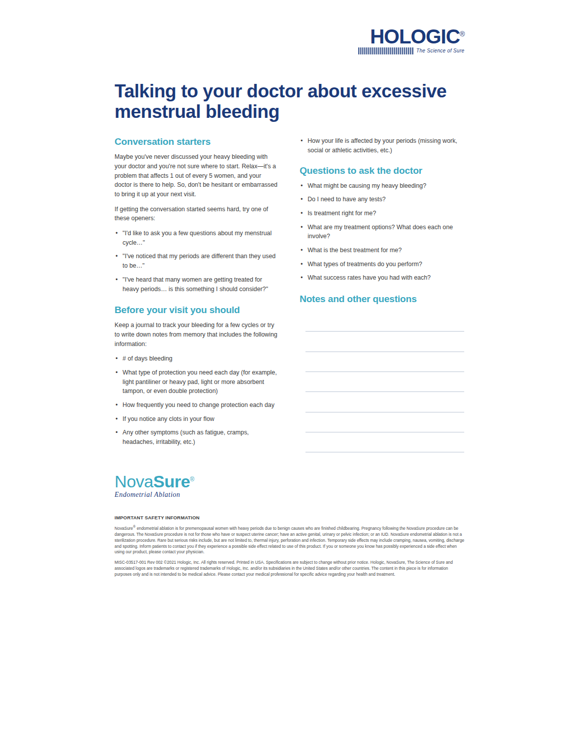HOLOGIC®
The Science of Sure
Talking to your doctor about excessive menstrual bleeding
Conversation starters
Maybe you've never discussed your heavy bleeding with your doctor and you're not sure where to start. Relax—it's a problem that affects 1 out of every 5 women, and your doctor is there to help. So, don't be hesitant or embarrassed to bring it up at your next visit.
If getting the conversation started seems hard, try one of these openers:
"I'd like to ask you a few questions about my menstrual cycle…"
"I've noticed that my periods are different than they used to be…"
"I've heard that many women are getting treated for heavy periods… is this something I should consider?"
Before your visit you should
Keep a journal to track your bleeding for a few cycles or try to write down notes from memory that includes the following information:
# of days bleeding
What type of protection you need each day (for example, light pantiliner or heavy pad, light or more absorbent tampon, or even double protection)
How frequently you need to change protection each day
If you notice any clots in your flow
Any other symptoms (such as fatigue, cramps, headaches, irritability, etc.)
How your life is affected by your periods (missing work, social or athletic activities, etc.)
Questions to ask the doctor
What might be causing my heavy bleeding?
Do I need to have any tests?
Is treatment right for me?
What are my treatment options? What does each one involve?
What is the best treatment for me?
What types of treatments do you perform?
What success rates have you had with each?
Notes and other questions
NovaSure®
Endometrial Ablation
IMPORTANT SAFETY INFORMATION
NovaSure® endometrial ablation is for premenopausal women with heavy periods due to benign causes who are finished childbearing. Pregnancy following the NovaSure procedure can be dangerous. The NovaSure procedure is not for those who have or suspect uterine cancer; have an active genital, urinary or pelvic infection; or an IUD. NovaSure endometrial ablation is not a sterilization procedure. Rare but serious risks include, but are not limited to, thermal injury, perforation and infection. Temporary side effects may include cramping, nausea, vomiting, discharge and spotting. Inform patients to contact you if they experience a possible side effect related to use of this product. If you or someone you know has possibly experienced a side effect when using our product, please contact your physician.
MISC-03517-001 Rev 002 ©2021 Hologic, Inc. All rights reserved. Printed in USA. Specifications are subject to change without prior notice. Hologic, NovaSure, The Science of Sure and associated logos are trademarks or registered trademarks of Hologic, Inc. and/or its subsidiaries in the United States and/or other countries. The content in this piece is for information purposes only and is not intended to be medical advice. Please contact your medical professional for specific advice regarding your health and treatment.